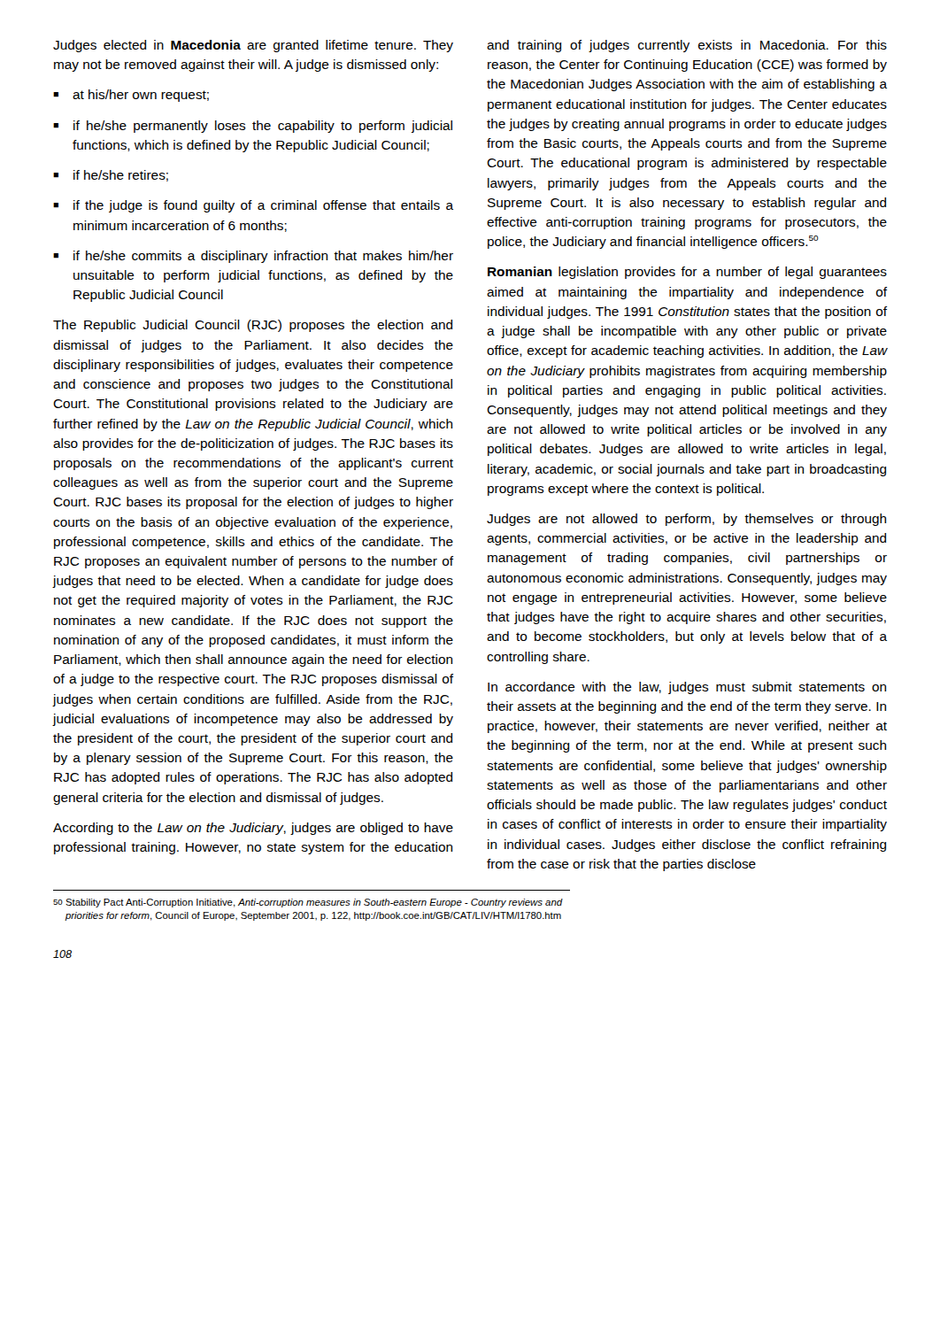Judges elected in Macedonia are granted lifetime tenure. They may not be removed against their will. A judge is dismissed only:
at his/her own request;
if he/she permanently loses the capability to perform judicial functions, which is defined by the Republic Judicial Council;
if he/she retires;
if the judge is found guilty of a criminal offense that entails a minimum incarceration of 6 months;
if he/she commits a disciplinary infraction that makes him/her unsuitable to perform judicial functions, as defined by the Republic Judicial Council
The Republic Judicial Council (RJC) proposes the election and dismissal of judges to the Parliament. It also decides the disciplinary responsibilities of judges, evaluates their competence and conscience and proposes two judges to the Constitutional Court. The Constitutional provisions related to the Judiciary are further refined by the Law on the Republic Judicial Council, which also provides for the de-politicization of judges. The RJC bases its proposals on the recommendations of the applicant's current colleagues as well as from the superior court and the Supreme Court. RJC bases its proposal for the election of judges to higher courts on the basis of an objective evaluation of the experience, professional competence, skills and ethics of the candidate. The RJC proposes an equivalent number of persons to the number of judges that need to be elected. When a candidate for judge does not get the required majority of votes in the Parliament, the RJC nominates a new candidate. If the RJC does not support the nomination of any of the proposed candidates, it must inform the Parliament, which then shall announce again the need for election of a judge to the respective court. The RJC proposes dismissal of judges when certain conditions are fulfilled. Aside from the RJC, judicial evaluations of incompetence may also be addressed by the president of the court, the president of the superior court and by a plenary session of the Supreme Court. For this reason, the RJC has adopted rules of operations. The RJC has also adopted general criteria for the election and dismissal of judges.
According to the Law on the Judiciary, judges are obliged to have professional training. However, no state system for the education and training of judges currently exists in Macedonia. For this reason, the Center for Continuing Education (CCE) was formed by the Macedonian Judges Association with the aim of establishing a permanent educational institution for judges. The Center educates the judges by creating annual programs in order to educate judges from the Basic courts, the Appeals courts and from the Supreme Court. The educational program is administered by respectable lawyers, primarily judges from the Appeals courts and the Supreme Court. It is also necessary to establish regular and effective anti-corruption training programs for prosecutors, the police, the Judiciary and financial intelligence officers.50
Romanian legislation provides for a number of legal guarantees aimed at maintaining the impartiality and independence of individual judges. The 1991 Constitution states that the position of a judge shall be incompatible with any other public or private office, except for academic teaching activities. In addition, the Law on the Judiciary prohibits magistrates from acquiring membership in political parties and engaging in public political activities. Consequently, judges may not attend political meetings and they are not allowed to write political articles or be involved in any political debates. Judges are allowed to write articles in legal, literary, academic, or social journals and take part in broadcasting programs except where the context is political.
Judges are not allowed to perform, by themselves or through agents, commercial activities, or be active in the leadership and management of trading companies, civil partnerships or autonomous economic administrations. Consequently, judges may not engage in entrepreneurial activities. However, some believe that judges have the right to acquire shares and other securities, and to become stockholders, but only at levels below that of a controlling share.
In accordance with the law, judges must submit statements on their assets at the beginning and the end of the term they serve. In practice, however, their statements are never verified, neither at the beginning of the term, nor at the end. While at present such statements are confidential, some believe that judges' ownership statements as well as those of the parliamentarians and other officials should be made public. The law regulates judges' conduct in cases of conflict of interests in order to ensure their impartiality in individual cases. Judges either disclose the conflict refraining from the case or risk that the parties disclose
50 Stability Pact Anti-Corruption Initiative, Anti-corruption measures in South-eastern Europe - Country reviews and priorities for reform, Council of Europe, September 2001, p. 122, http://book.coe.int/GB/CAT/LIV/HTM/l1780.htm
108